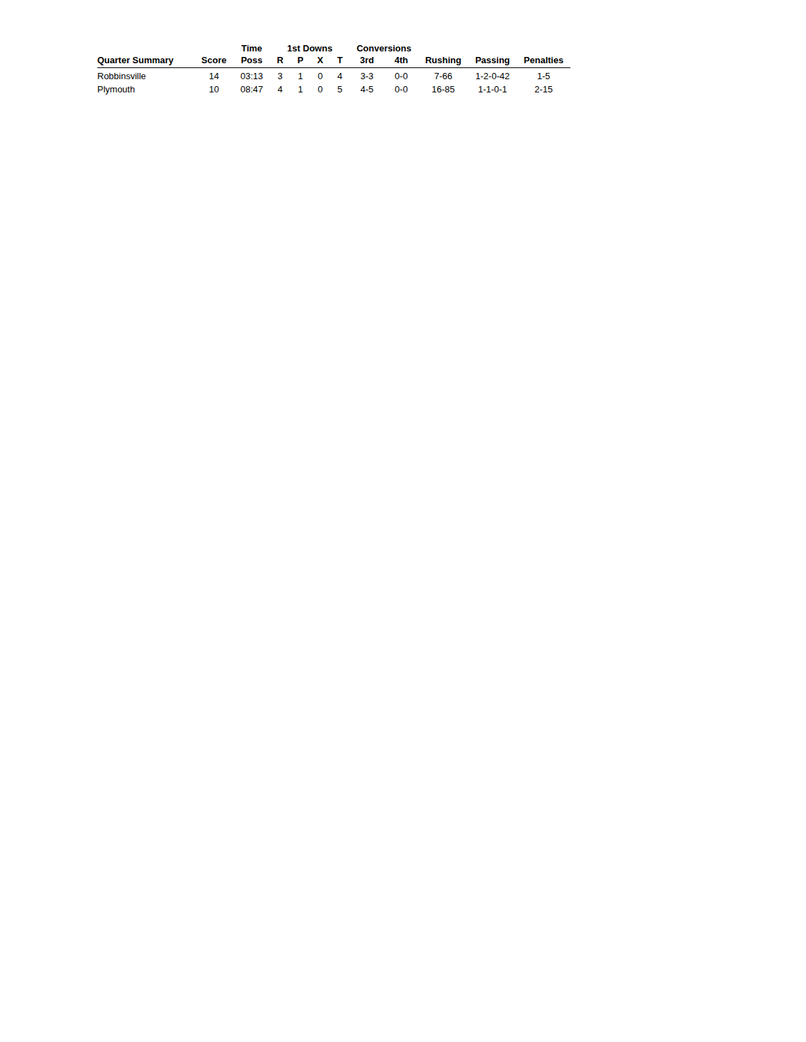| | | Time | 1st Downs | Conversions | | | |
| --- | --- | --- | --- | --- | --- | --- | --- |
| Quarter Summary | Score | Poss | R | P | X | T | 3rd | 4th | Rushing | Passing | Penalties |
| Robbinsville | 14 | 03:13 | 3 | 1 | 0 | 4 | 3-3 | 0-0 | 7-66 | 1-2-0-42 | 1-5 |
| Plymouth | 10 | 08:47 | 4 | 1 | 0 | 5 | 4-5 | 0-0 | 16-85 | 1-1-0-1 | 2-15 |